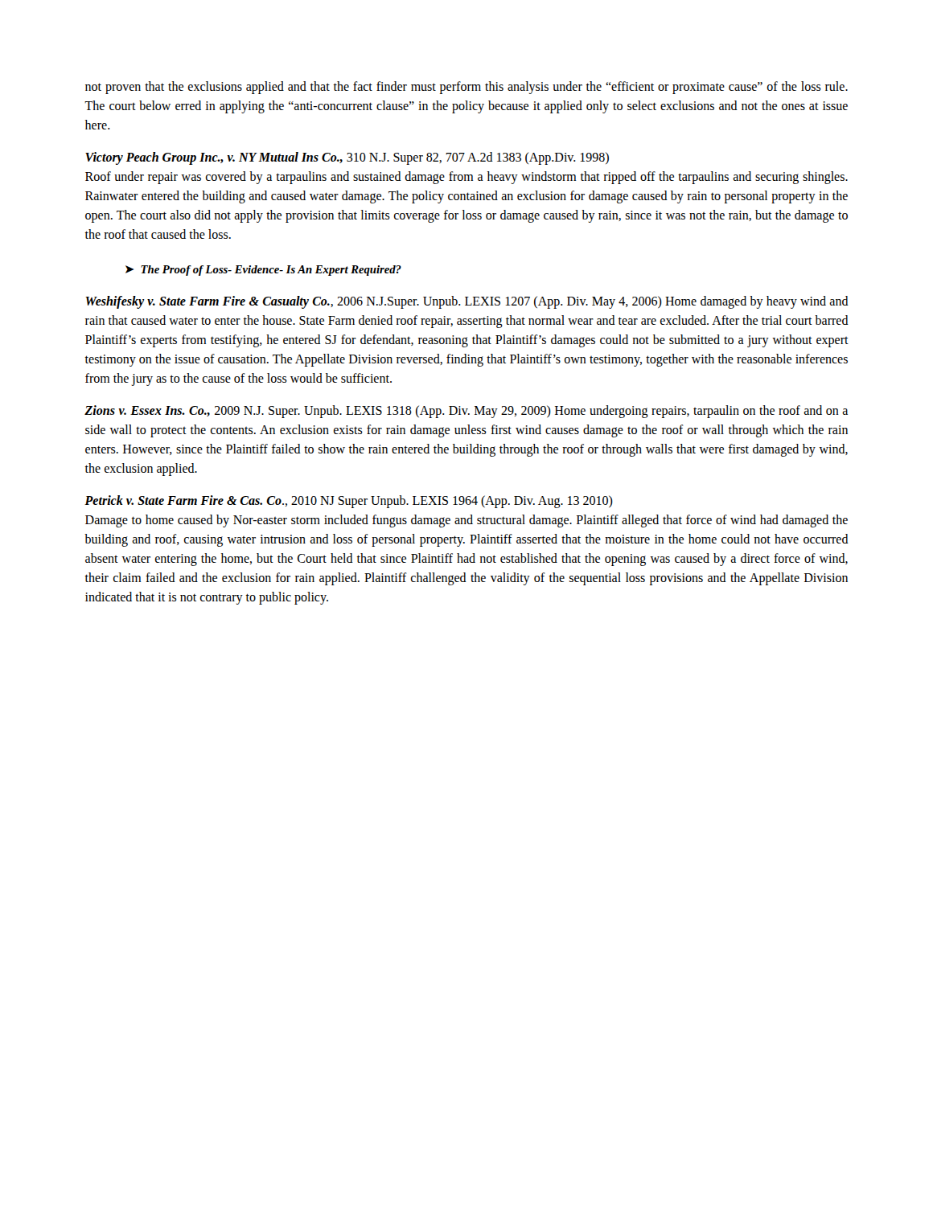not proven that the exclusions applied and that the fact finder must perform this analysis under the “efficient or proximate cause” of the loss rule. The court below erred in applying the “anti-concurrent clause” in the policy because it applied only to select exclusions and not the ones at issue here.
Victory Peach Group Inc., v. NY Mutual Ins Co., 310 N.J. Super 82, 707 A.2d 1383 (App.Div. 1998)
Roof under repair was covered by a tarpaulins and sustained damage from a heavy windstorm that ripped off the tarpaulins and securing shingles. Rainwater entered the building and caused water damage. The policy contained an exclusion for damage caused by rain to personal property in the open. The court also did not apply the provision that limits coverage for loss or damage caused by rain, since it was not the rain, but the damage to the roof that caused the loss.
➤The Proof of Loss- Evidence- Is An Expert Required?
Weshifesky v. State Farm Fire & Casualty Co., 2006 N.J.Super. Unpub. LEXIS 1207 (App. Div. May 4, 2006) Home damaged by heavy wind and rain that caused water to enter the house. State Farm denied roof repair, asserting that normal wear and tear are excluded. After the trial court barred Plaintiff’s experts from testifying, he entered SJ for defendant, reasoning that Plaintiff’s damages could not be submitted to a jury without expert testimony on the issue of causation. The Appellate Division reversed, finding that Plaintiff’s own testimony, together with the reasonable inferences from the jury as to the cause of the loss would be sufficient.
Zions v. Essex Ins. Co., 2009 N.J. Super. Unpub. LEXIS 1318 (App. Div. May 29, 2009) Home undergoing repairs, tarpaulin on the roof and on a side wall to protect the contents. An exclusion exists for rain damage unless first wind causes damage to the roof or wall through which the rain enters. However, since the Plaintiff failed to show the rain entered the building through the roof or through walls that were first damaged by wind, the exclusion applied.
Petrick v. State Farm Fire & Cas. Co., 2010 NJ Super Unpub. LEXIS 1964 (App. Div. Aug. 13 2010)
Damage to home caused by Nor-easter storm included fungus damage and structural damage. Plaintiff alleged that force of wind had damaged the building and roof, causing water intrusion and loss of personal property. Plaintiff asserted that the moisture in the home could not have occurred absent water entering the home, but the Court held that since Plaintiff had not established that the opening was caused by a direct force of wind, their claim failed and the exclusion for rain applied. Plaintiff challenged the validity of the sequential loss provisions and the Appellate Division indicated that it is not contrary to public policy.